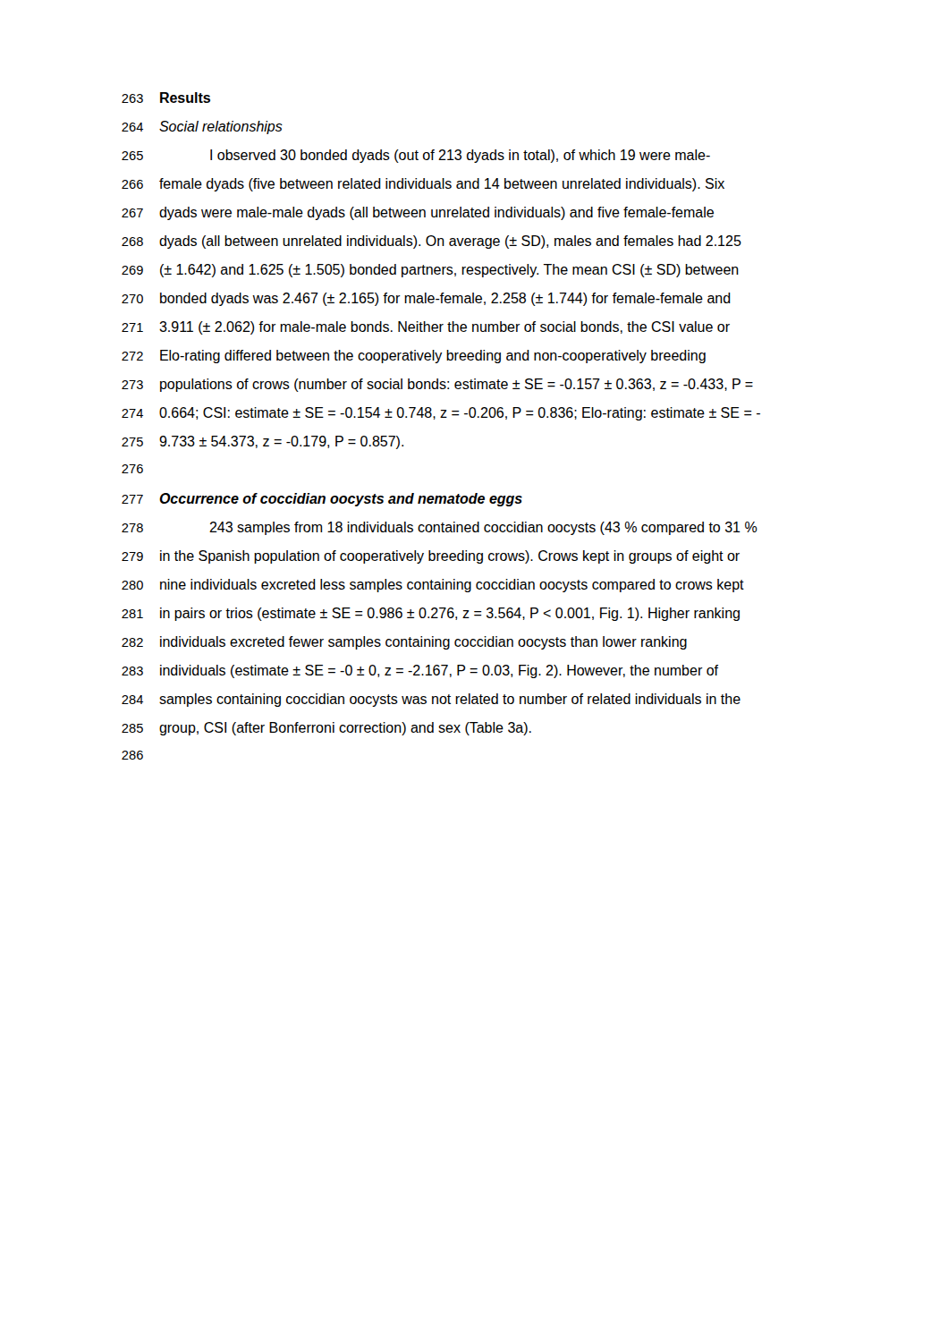263
Results
264
Social relationships
265 I observed 30 bonded dyads (out of 213 dyads in total), of which 19 were male-
266 female dyads (five between related individuals and 14 between unrelated individuals). Six
267 dyads were male-male dyads (all between unrelated individuals) and five female-female
268 dyads (all between unrelated individuals). On average (± SD), males and females had 2.125
269 (± 1.642) and 1.625 (± 1.505) bonded partners, respectively. The mean CSI (± SD) between
270 bonded dyads was 2.467 (± 2.165) for male-female, 2.258 (± 1.744) for female-female and
271 3.911 (± 2.062) for male-male bonds. Neither the number of social bonds, the CSI value or
272 Elo-rating differed between the cooperatively breeding and non-cooperatively breeding
273 populations of crows (number of social bonds: estimate ± SE = -0.157 ± 0.363, z = -0.433, P =
274 0.664; CSI: estimate ± SE = -0.154 ± 0.748, z = -0.206, P = 0.836; Elo-rating: estimate ± SE = -
275 9.733 ± 54.373, z = -0.179, P = 0.857).
276
277
Occurrence of coccidian oocysts and nematode eggs
278 243 samples from 18 individuals contained coccidian oocysts (43 % compared to 31 %
279 in the Spanish population of cooperatively breeding crows). Crows kept in groups of eight or
280 nine individuals excreted less samples containing coccidian oocysts compared to crows kept
281 in pairs or trios (estimate ± SE = 0.986 ± 0.276, z = 3.564, P < 0.001, Fig. 1). Higher ranking
282 individuals excreted fewer samples containing coccidian oocysts than lower ranking
283 individuals (estimate ± SE = -0 ± 0, z = -2.167, P = 0.03, Fig. 2). However, the number of
284 samples containing coccidian oocysts was not related to number of related individuals in the
285 group, CSI (after Bonferroni correction) and sex (Table 3a).
286